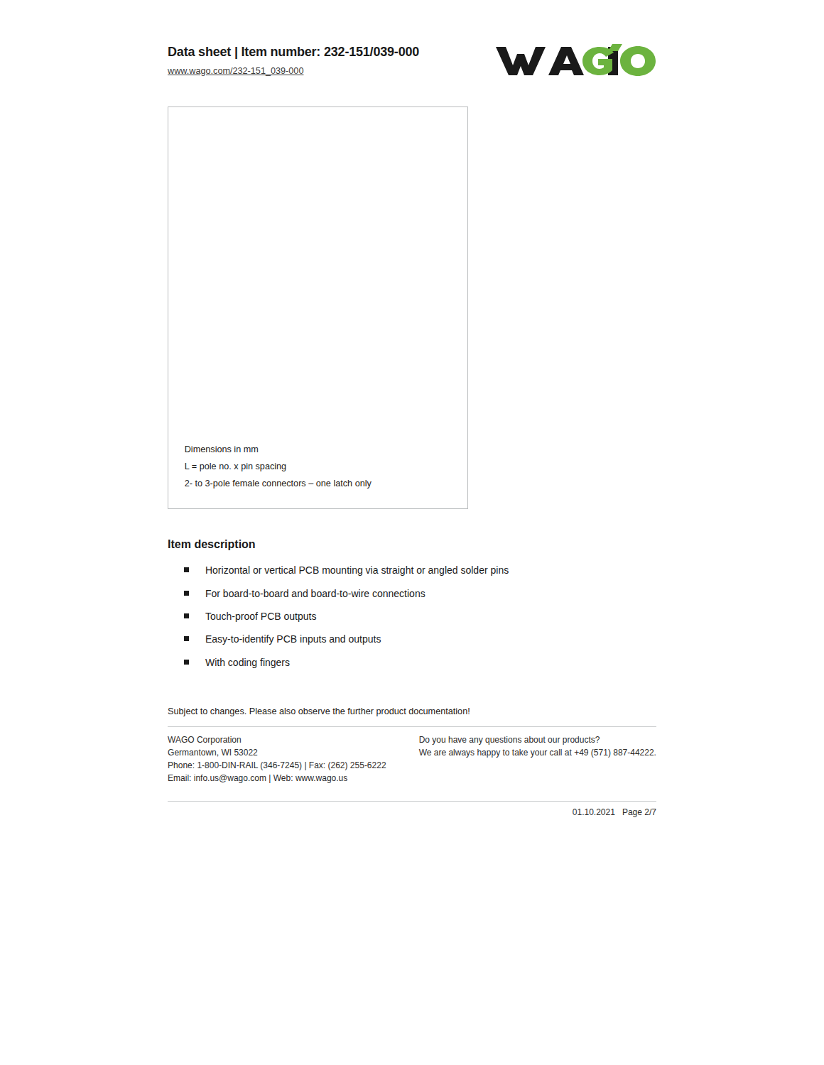Data sheet | Item number: 232-151/039-000
www.wago.com/232-151_039-000
Dimensions in mm
L = pole no. x pin spacing
2- to 3-pole female connectors – one latch only
Item description
Horizontal or vertical PCB mounting via straight or angled solder pins
For board-to-board and board-to-wire connections
Touch-proof PCB outputs
Easy-to-identify PCB inputs and outputs
With coding fingers
Subject to changes. Please also observe the further product documentation!
WAGO Corporation
Germantown, WI 53022
Phone: 1-800-DIN-RAIL (346-7245) | Fax: (262) 255-6222
Email: info.us@wago.com | Web: www.wago.us
Do you have any questions about our products?
We are always happy to take your call at +49 (571) 887-44222.
01.10.2021 Page 2/7